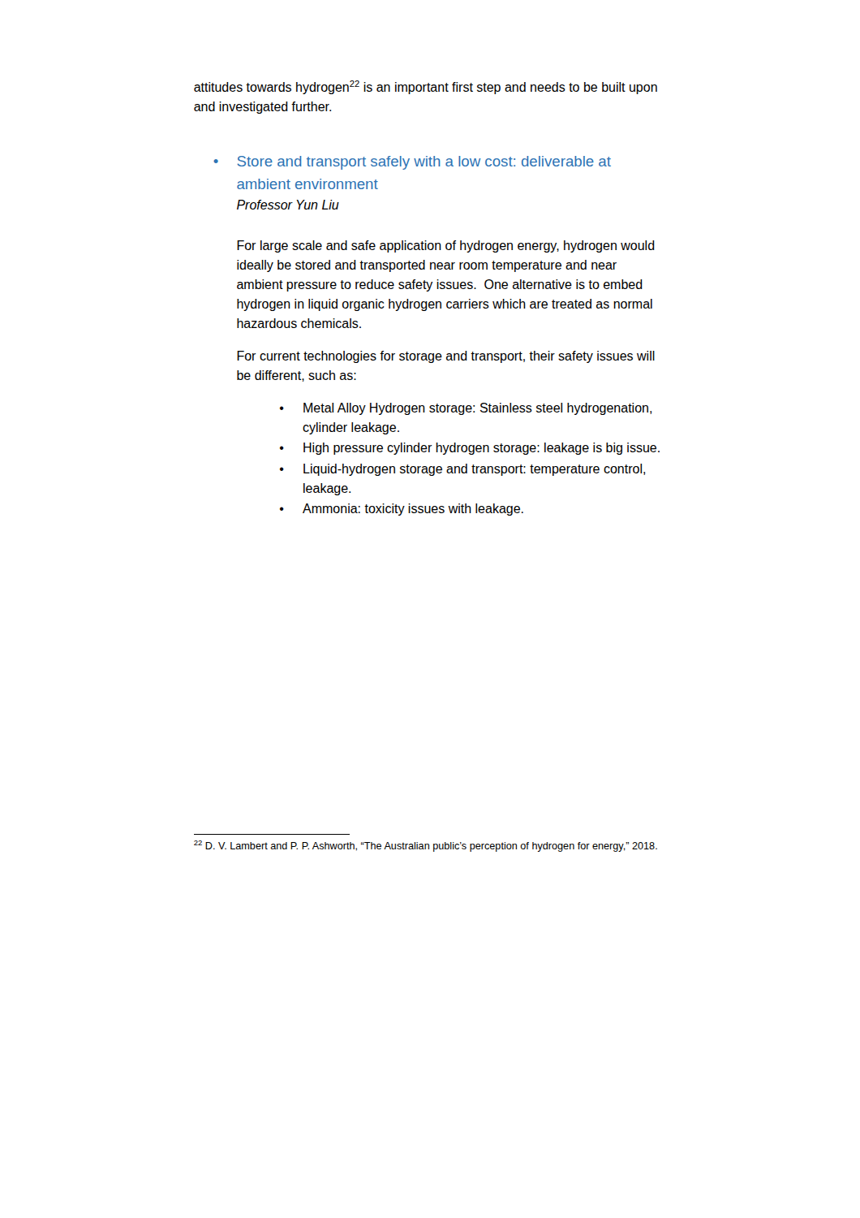attitudes towards hydrogen22 is an important first step and needs to be built upon and investigated further.
Store and transport safely with a low cost: deliverable at ambient environment
Professor Yun Liu
For large scale and safe application of hydrogen energy, hydrogen would ideally be stored and transported near room temperature and near ambient pressure to reduce safety issues. One alternative is to embed hydrogen in liquid organic hydrogen carriers which are treated as normal hazardous chemicals.
For current technologies for storage and transport, their safety issues will be different, such as:
Metal Alloy Hydrogen storage: Stainless steel hydrogenation, cylinder leakage.
High pressure cylinder hydrogen storage: leakage is big issue.
Liquid-hydrogen storage and transport: temperature control, leakage.
Ammonia: toxicity issues with leakage.
22 D. V. Lambert and P. P. Ashworth, “The Australian public’s perception of hydrogen for energy,” 2018.